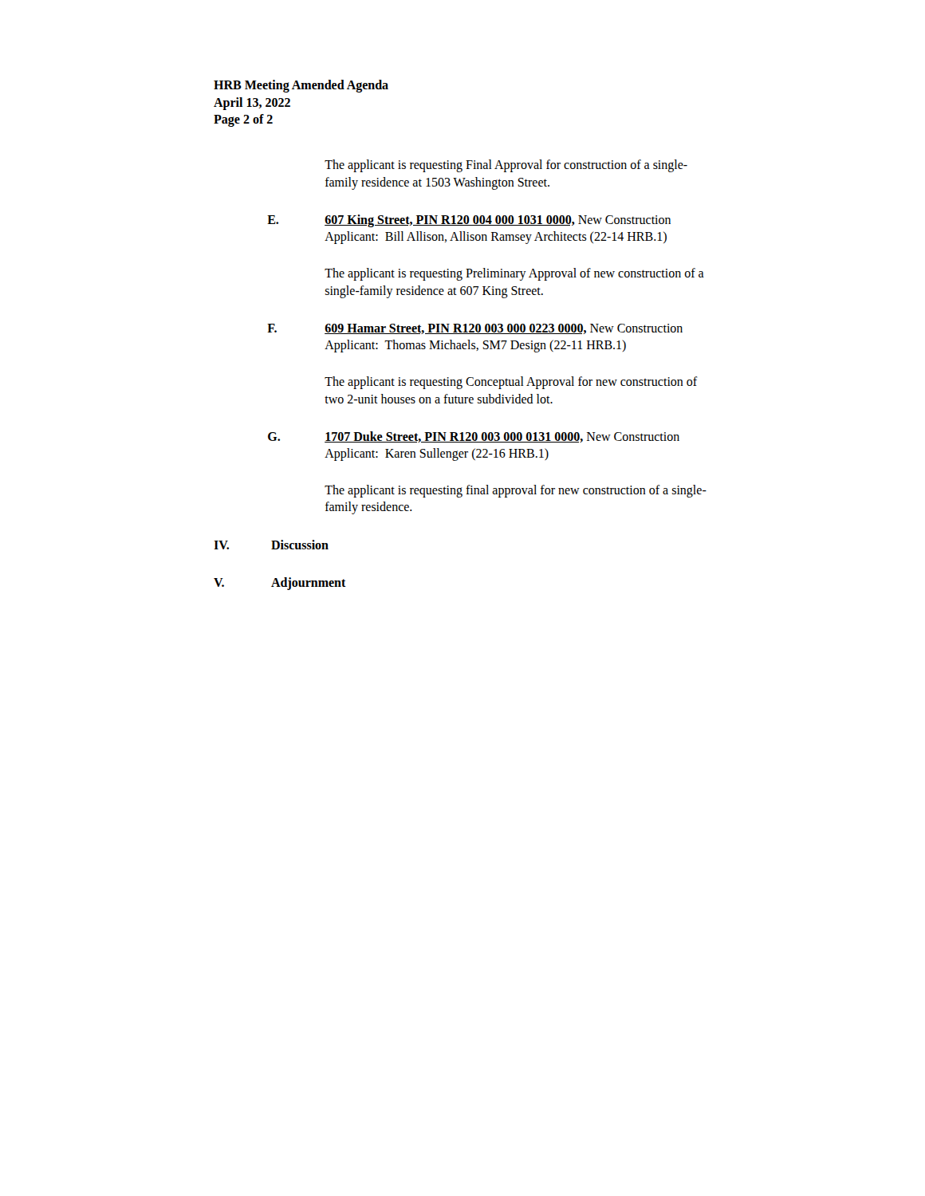HRB Meeting Amended Agenda
April 13, 2022
Page 2 of 2
The applicant is requesting Final Approval for construction of a single-family residence at 1503 Washington Street.
E.
607 King Street, PIN R120 004 000 1031 0000, New Construction
Applicant: Bill Allison, Allison Ramsey Architects (22-14 HRB.1)
The applicant is requesting Preliminary Approval of new construction of a single-family residence at 607 King Street.
F.
609 Hamar Street, PIN R120 003 000 0223 0000, New Construction
Applicant: Thomas Michaels, SM7 Design (22-11 HRB.1)
The applicant is requesting Conceptual Approval for new construction of two 2-unit houses on a future subdivided lot.
G.
1707 Duke Street, PIN R120 003 000 0131 0000, New Construction
Applicant: Karen Sullenger (22-16 HRB.1)
The applicant is requesting final approval for new construction of a single-family residence.
IV.
Discussion
V.
Adjournment